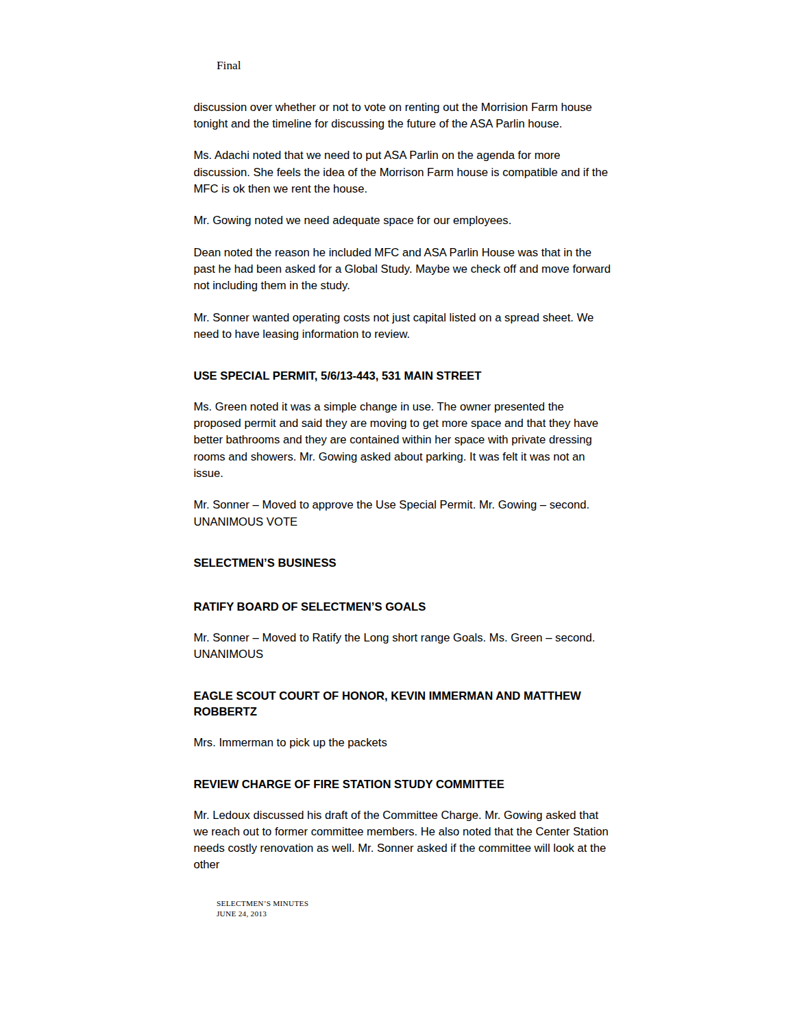Final
discussion over whether or not to vote on renting out the Morrision Farm house tonight and the timeline for discussing the future of the ASA Parlin house.
Ms. Adachi noted that we need to put ASA Parlin on the agenda for more discussion. She feels the idea of the Morrison Farm house is compatible and if the MFC is ok then we rent the house.
Mr. Gowing noted we need adequate space for our employees.
Dean noted the reason he included MFC and ASA Parlin House was that in the past he had been asked for a Global Study. Maybe we check off and move forward not including them in the study.
Mr. Sonner wanted operating costs not just capital listed on a spread sheet. We need to have leasing information to review.
USE SPECIAL PERMIT, 5/6/13-443, 531 MAIN STREET
Ms. Green noted it was a simple change in use. The owner presented the proposed permit and said they are moving to get more space and that they have better bathrooms and they are contained within her space with private dressing rooms and showers. Mr. Gowing asked about parking. It was felt it was not an issue.
Mr. Sonner – Moved to approve the Use Special Permit. Mr. Gowing – second. UNANIMOUS VOTE
SELECTMEN’S BUSINESS
RATIFY BOARD OF SELECTMEN’S GOALS
Mr. Sonner – Moved to Ratify the Long short range Goals. Ms. Green – second. UNANIMOUS
EAGLE SCOUT COURT OF HONOR, KEVIN IMMERMAN AND MATTHEW ROBBERTZ
Mrs. Immerman to pick up the packets
REVIEW CHARGE OF FIRE STATION STUDY COMMITTEE
Mr. Ledoux discussed his draft of the Committee Charge. Mr. Gowing asked that we reach out to former committee members. He also noted that the Center Station needs costly renovation as well. Mr. Sonner asked if the committee will look at the other
SELECTMEN’S MINUTES
JUNE 24, 2013